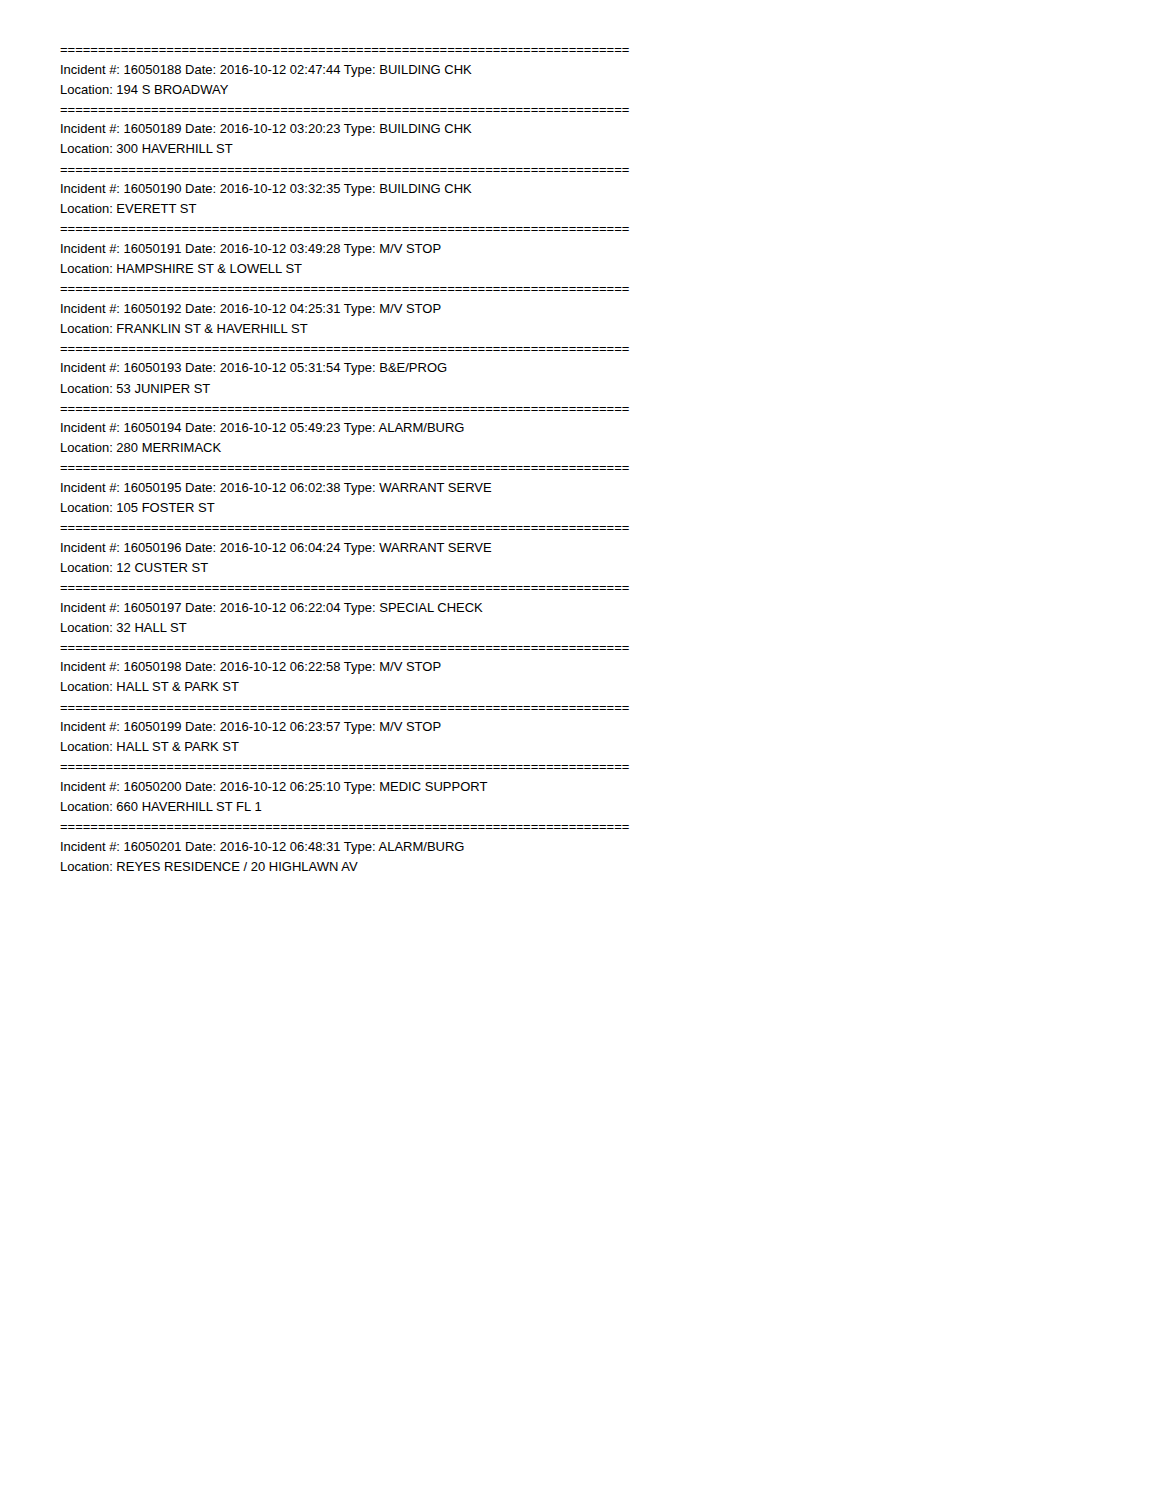===========================================================================
Incident #: 16050188 Date: 2016-10-12 02:47:44 Type: BUILDING CHK
Location: 194 S BROADWAY
===========================================================================
Incident #: 16050189 Date: 2016-10-12 03:20:23 Type: BUILDING CHK
Location: 300 HAVERHILL ST
===========================================================================
Incident #: 16050190 Date: 2016-10-12 03:32:35 Type: BUILDING CHK
Location: EVERETT ST
===========================================================================
Incident #: 16050191 Date: 2016-10-12 03:49:28 Type: M/V STOP
Location: HAMPSHIRE ST & LOWELL ST
===========================================================================
Incident #: 16050192 Date: 2016-10-12 04:25:31 Type: M/V STOP
Location: FRANKLIN ST & HAVERHILL ST
===========================================================================
Incident #: 16050193 Date: 2016-10-12 05:31:54 Type: B&E/PROG
Location: 53 JUNIPER ST
===========================================================================
Incident #: 16050194 Date: 2016-10-12 05:49:23 Type: ALARM/BURG
Location: 280 MERRIMACK
===========================================================================
Incident #: 16050195 Date: 2016-10-12 06:02:38 Type: WARRANT SERVE
Location: 105 FOSTER ST
===========================================================================
Incident #: 16050196 Date: 2016-10-12 06:04:24 Type: WARRANT SERVE
Location: 12 CUSTER ST
===========================================================================
Incident #: 16050197 Date: 2016-10-12 06:22:04 Type: SPECIAL CHECK
Location: 32 HALL ST
===========================================================================
Incident #: 16050198 Date: 2016-10-12 06:22:58 Type: M/V STOP
Location: HALL ST & PARK ST
===========================================================================
Incident #: 16050199 Date: 2016-10-12 06:23:57 Type: M/V STOP
Location: HALL ST & PARK ST
===========================================================================
Incident #: 16050200 Date: 2016-10-12 06:25:10 Type: MEDIC SUPPORT
Location: 660 HAVERHILL ST FL 1
===========================================================================
Incident #: 16050201 Date: 2016-10-12 06:48:31 Type: ALARM/BURG
Location: REYES RESIDENCE / 20 HIGHLAWN AV